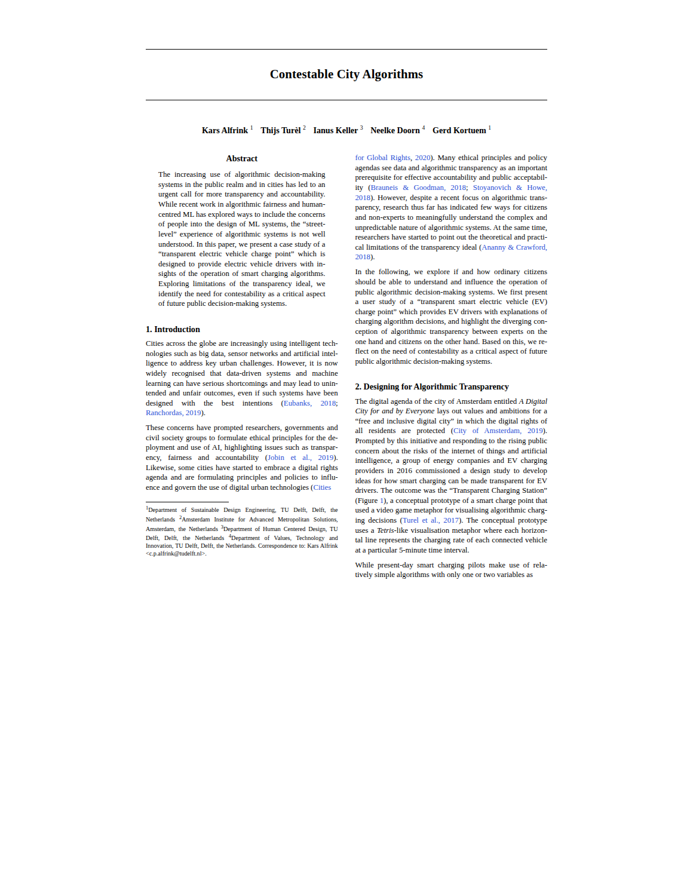Contestable City Algorithms
Kars Alfrink 1 Thijs Turèl 2 Ianus Keller 3 Neelke Doorn 4 Gerd Kortuem 1
Abstract
The increasing use of algorithmic decision-making systems in the public realm and in cities has led to an urgent call for more transparency and accountability. While recent work in algorithmic fairness and human-centred ML has explored ways to include the concerns of people into the design of ML systems, the “street-level” experience of algorithmic systems is not well understood. In this paper, we present a case study of a “transparent electric vehicle charge point” which is designed to provide electric vehicle drivers with insights of the operation of smart charging algorithms. Exploring limitations of the transparency ideal, we identify the need for contestability as a critical aspect of future public decision-making systems.
1. Introduction
Cities across the globe are increasingly using intelligent technologies such as big data, sensor networks and artificial intelligence to address key urban challenges. However, it is now widely recognised that data-driven systems and machine learning can have serious shortcomings and may lead to unintended and unfair outcomes, even if such systems have been designed with the best intentions (Eubanks, 2018; Ranchordas, 2019).
These concerns have prompted researchers, governments and civil society groups to formulate ethical principles for the deployment and use of AI, highlighting issues such as transparency, fairness and accountability (Jobin et al., 2019). Likewise, some cities have started to embrace a digital rights agenda and are formulating principles and policies to influence and govern the use of digital urban technologies (Cities
1Department of Sustainable Design Engineering, TU Delft, Delft, the Netherlands 2Amsterdam Institute for Advanced Metropolitan Solutions, Amsterdam, the Netherlands 3Department of Human Centered Design, TU Delft, Delft, the Netherlands 4Department of Values, Technology and Innovation, TU Delft, Delft, the Netherlands. Correspondence to: Kars Alfrink <c.p.alfrink@tudelft.nl>.
for Global Rights, 2020). Many ethical principles and policy agendas see data and algorithmic transparency as an important prerequisite for effective accountability and public acceptability (Brauneis & Goodman, 2018; Stoyanovich & Howe, 2018). However, despite a recent focus on algorithmic transparency, research thus far has indicated few ways for citizens and non-experts to meaningfully understand the complex and unpredictable nature of algorithmic systems. At the same time, researchers have started to point out the theoretical and practical limitations of the transparency ideal (Ananny & Crawford, 2018).
In the following, we explore if and how ordinary citizens should be able to understand and influence the operation of public algorithmic decision-making systems. We first present a user study of a “transparent smart electric vehicle (EV) charge point” which provides EV drivers with explanations of charging algorithm decisions, and highlight the diverging conception of algorithmic transparency between experts on the one hand and citizens on the other hand. Based on this, we reflect on the need of contestability as a critical aspect of future public algorithmic decision-making systems.
2. Designing for Algorithmic Transparency
The digital agenda of the city of Amsterdam entitled A Digital City for and by Everyone lays out values and ambitions for a “free and inclusive digital city” in which the digital rights of all residents are protected (City of Amsterdam, 2019). Prompted by this initiative and responding to the rising public concern about the risks of the internet of things and artificial intelligence, a group of energy companies and EV charging providers in 2016 commissioned a design study to develop ideas for how smart charging can be made transparent for EV drivers. The outcome was the “Transparent Charging Station” (Figure 1), a conceptual prototype of a smart charge point that used a video game metaphor for visualising algorithmic charging decisions (Turel et al., 2017). The conceptual prototype uses a Tetris-like visualisation metaphor where each horizontal line represents the charging rate of each connected vehicle at a particular 5-minute time interval.
While present-day smart charging pilots make use of relatively simple algorithms with only one or two variables as